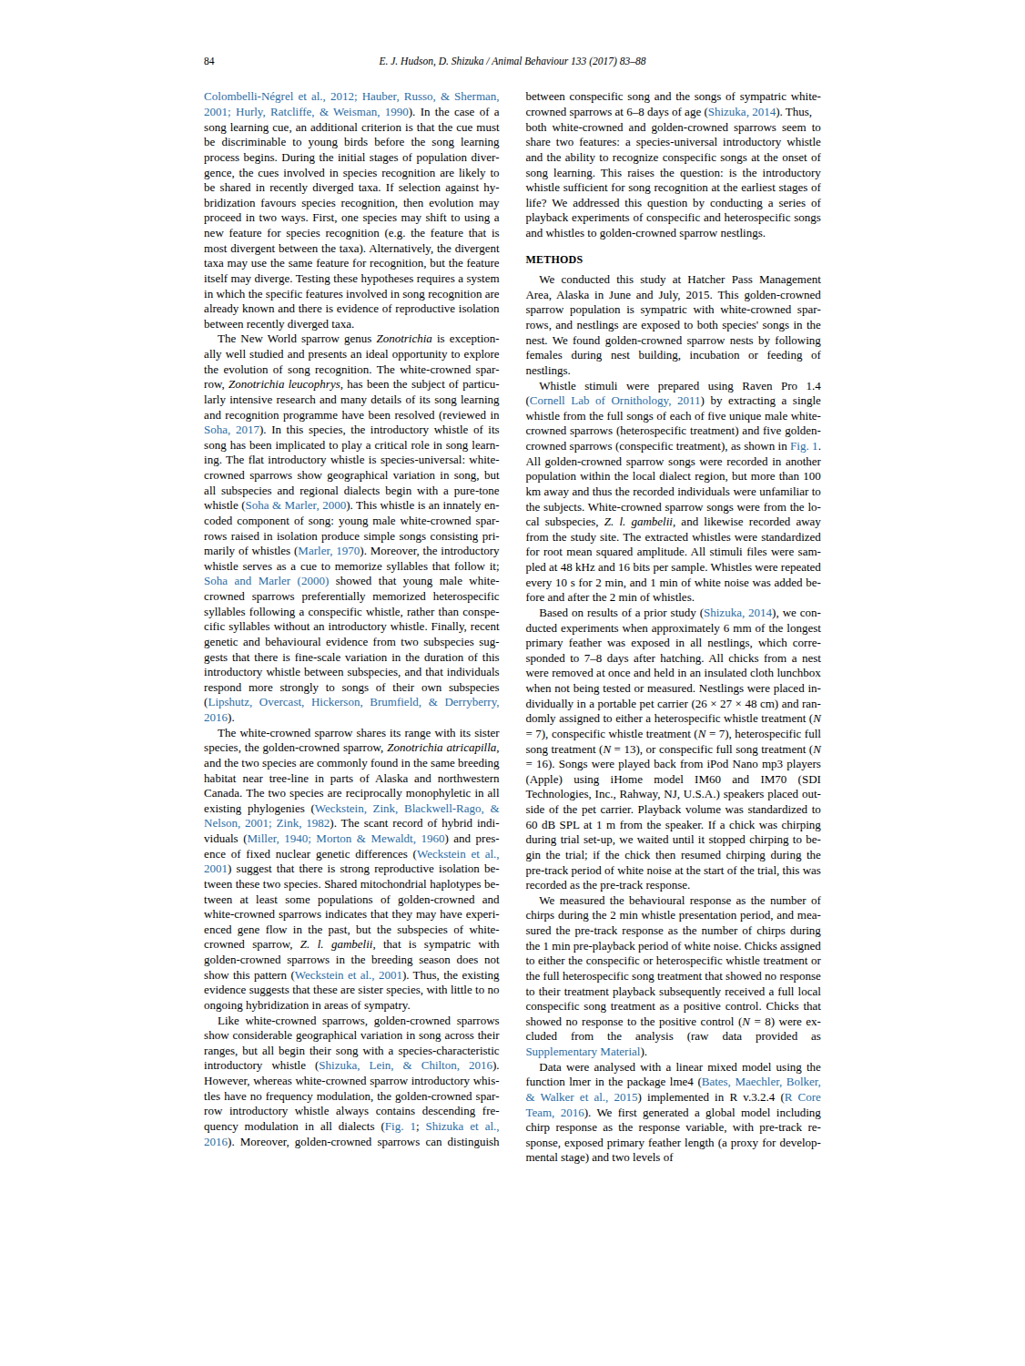84
E. J. Hudson, D. Shizuka / Animal Behaviour 133 (2017) 83–88
Colombelli-Négrel et al., 2012; Hauber, Russo, & Sherman, 2001; Hurly, Ratcliffe, & Weisman, 1990). In the case of a song learning cue, an additional criterion is that the cue must be discriminable to young birds before the song learning process begins. During the initial stages of population divergence, the cues involved in species recognition are likely to be shared in recently diverged taxa. If selection against hybridization favours species recognition, then evolution may proceed in two ways. First, one species may shift to using a new feature for species recognition (e.g. the feature that is most divergent between the taxa). Alternatively, the divergent taxa may use the same feature for recognition, but the feature itself may diverge. Testing these hypotheses requires a system in which the specific features involved in song recognition are already known and there is evidence of reproductive isolation between recently diverged taxa.
The New World sparrow genus Zonotrichia is exceptionally well studied and presents an ideal opportunity to explore the evolution of song recognition. The white-crowned sparrow, Zonotrichia leucophrys, has been the subject of particularly intensive research and many details of its song learning and recognition programme have been resolved (reviewed in Soha, 2017). In this species, the introductory whistle of its song has been implicated to play a critical role in song learning. The flat introductory whistle is species-universal: white-crowned sparrows show geographical variation in song, but all subspecies and regional dialects begin with a pure-tone whistle (Soha & Marler, 2000). This whistle is an innately encoded component of song: young male white-crowned sparrows raised in isolation produce simple songs consisting primarily of whistles (Marler, 1970). Moreover, the introductory whistle serves as a cue to memorize syllables that follow it; Soha and Marler (2000) showed that young male white-crowned sparrows preferentially memorized heterospecific syllables following a conspecific whistle, rather than conspecific syllables without an introductory whistle. Finally, recent genetic and behavioural evidence from two subspecies suggests that there is fine-scale variation in the duration of this introductory whistle between subspecies, and that individuals respond more strongly to songs of their own subspecies (Lipshutz, Overcast, Hickerson, Brumfield, & Derryberry, 2016).
The white-crowned sparrow shares its range with its sister species, the golden-crowned sparrow, Zonotrichia atricapilla, and the two species are commonly found in the same breeding habitat near tree-line in parts of Alaska and northwestern Canada. The two species are reciprocally monophyletic in all existing phylogenies (Weckstein, Zink, Blackwell-Rago, & Nelson, 2001; Zink, 1982). The scant record of hybrid individuals (Miller, 1940; Morton & Mewaldt, 1960) and presence of fixed nuclear genetic differences (Weckstein et al., 2001) suggest that there is strong reproductive isolation between these two species. Shared mitochondrial haplotypes between at least some populations of golden-crowned and white-crowned sparrows indicates that they may have experienced gene flow in the past, but the subspecies of white-crowned sparrow, Z. l. gambelii, that is sympatric with golden-crowned sparrows in the breeding season does not show this pattern (Weckstein et al., 2001). Thus, the existing evidence suggests that these are sister species, with little to no ongoing hybridization in areas of sympatry.
Like white-crowned sparrows, golden-crowned sparrows show considerable geographical variation in song across their ranges, but all begin their song with a species-characteristic introductory whistle (Shizuka, Lein, & Chilton, 2016). However, whereas white-crowned sparrow introductory whistles have no frequency modulation, the golden-crowned sparrow introductory whistle always contains descending frequency modulation in all dialects (Fig. 1; Shizuka et al., 2016). Moreover, golden-crowned sparrows can distinguish between conspecific song and the songs of sympatric white-crowned sparrows at 6–8 days of age (Shizuka, 2014). Thus,
both white-crowned and golden-crowned sparrows seem to share two features: a species-universal introductory whistle and the ability to recognize conspecific songs at the onset of song learning. This raises the question: is the introductory whistle sufficient for song recognition at the earliest stages of life? We addressed this question by conducting a series of playback experiments of conspecific and heterospecific songs and whistles to golden-crowned sparrow nestlings.
Methods
We conducted this study at Hatcher Pass Management Area, Alaska in June and July, 2015. This golden-crowned sparrow population is sympatric with white-crowned sparrows, and nestlings are exposed to both species' songs in the nest. We found golden-crowned sparrow nests by following females during nest building, incubation or feeding of nestlings.
Whistle stimuli were prepared using Raven Pro 1.4 (Cornell Lab of Ornithology, 2011) by extracting a single whistle from the full songs of each of five unique male white-crowned sparrows (heterospecific treatment) and five golden-crowned sparrows (conspecific treatment), as shown in Fig. 1. All golden-crowned sparrow songs were recorded in another population within the local dialect region, but more than 100 km away and thus the recorded individuals were unfamiliar to the subjects. White-crowned sparrow songs were from the local subspecies, Z. l. gambelii, and likewise recorded away from the study site. The extracted whistles were standardized for root mean squared amplitude. All stimuli files were sampled at 48 kHz and 16 bits per sample. Whistles were repeated every 10 s for 2 min, and 1 min of white noise was added before and after the 2 min of whistles.
Based on results of a prior study (Shizuka, 2014), we conducted experiments when approximately 6 mm of the longest primary feather was exposed in all nestlings, which corresponded to 7–8 days after hatching. All chicks from a nest were removed at once and held in an insulated cloth lunchbox when not being tested or measured. Nestlings were placed individually in a portable pet carrier (26 × 27 × 48 cm) and randomly assigned to either a heterospecific whistle treatment (N = 7), conspecific whistle treatment (N = 7), heterospecific full song treatment (N = 13), or conspecific full song treatment (N = 16). Songs were played back from iPod Nano mp3 players (Apple) using iHome model IM60 and IM70 (SDI Technologies, Inc., Rahway, NJ, U.S.A.) speakers placed outside of the pet carrier. Playback volume was standardized to 60 dB SPL at 1 m from the speaker. If a chick was chirping during trial set-up, we waited until it stopped chirping to begin the trial; if the chick then resumed chirping during the pre-track period of white noise at the start of the trial, this was recorded as the pre-track response.
We measured the behavioural response as the number of chirps during the 2 min whistle presentation period, and measured the pre-track response as the number of chirps during the 1 min pre-playback period of white noise. Chicks assigned to either the conspecific or heterospecific whistle treatment or the full heterospecific song treatment that showed no response to their treatment playback subsequently received a full local conspecific song treatment as a positive control. Chicks that showed no response to the positive control (N = 8) were excluded from the analysis (raw data provided as Supplementary Material).
Data were analysed with a linear mixed model using the function lmer in the package lme4 (Bates, Maechler, Bolker, & Walker et al., 2015) implemented in R v.3.2.4 (R Core Team, 2016). We first generated a global model including chirp response as the response variable, with pre-track response, exposed primary feather length (a proxy for developmental stage) and two levels of